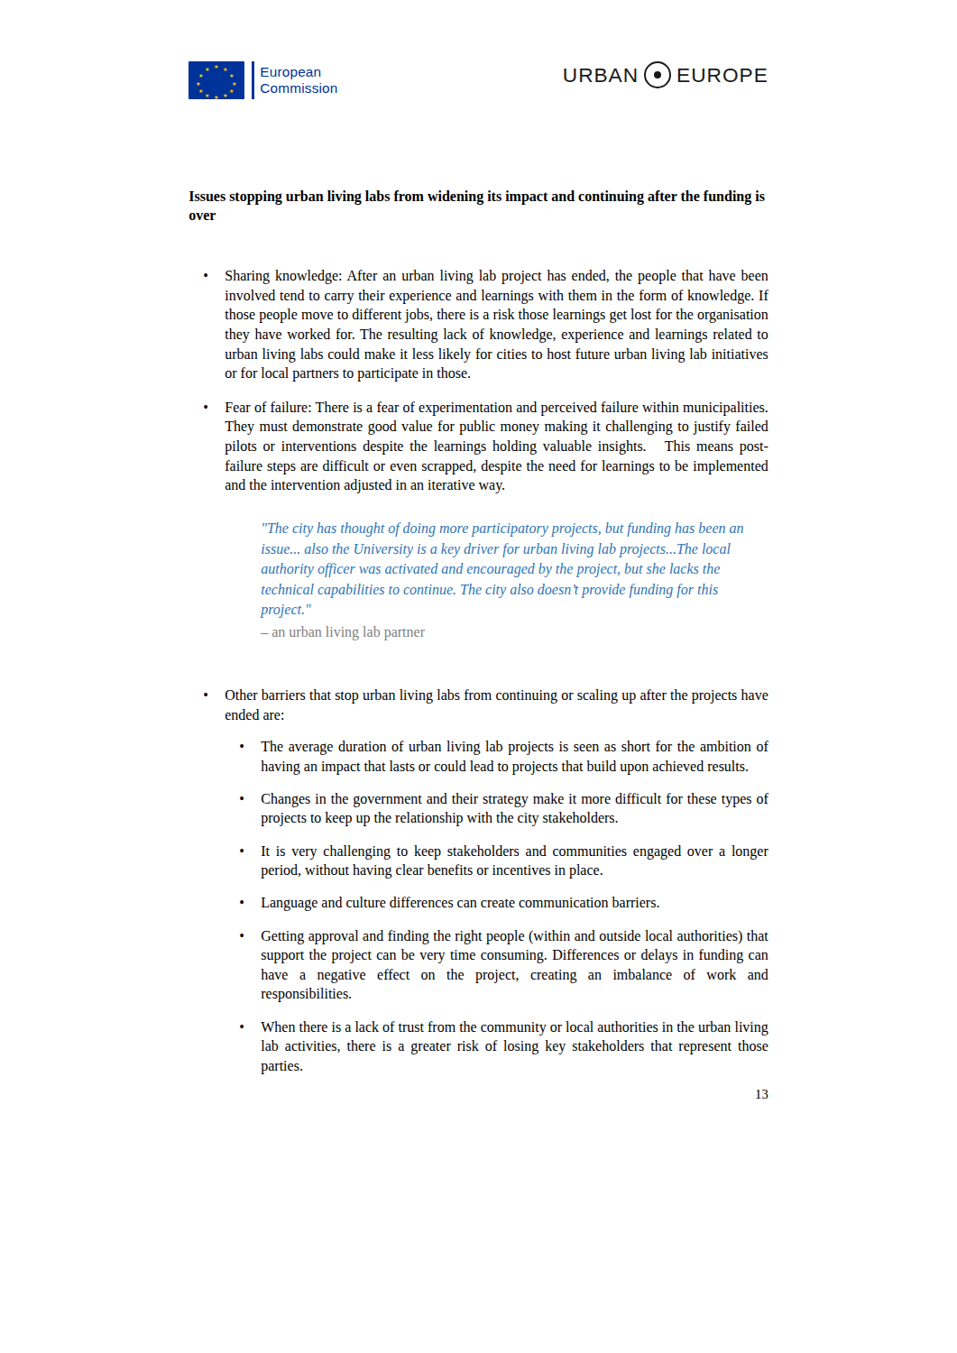★
★
★
★
★
★
★
★
★
★
★
★
European
Commission
URBAN EUROPE
Issues stopping urban living labs from widening its impact and continuing after the funding is over
Sharing knowledge: After an urban living lab project has ended, the people that have been involved tend to carry their experience and learnings with them in the form of knowledge. If those people move to different jobs, there is a risk those learnings get lost for the organisation they have worked for. The resulting lack of knowledge, experience and learnings related to urban living labs could make it less likely for cities to host future urban living lab initiatives or for local partners to participate in those.
Fear of failure: There is a fear of experimentation and perceived failure within municipalities. They must demonstrate good value for public money making it challenging to justify failed pilots or interventions despite the learnings holding valuable insights. This means post-failure steps are difficult or even scrapped, despite the need for learnings to be implemented and the intervention adjusted in an iterative way.
"The city has thought of doing more participatory projects, but funding has been an issue... also the University is a key driver for urban living lab projects...The local authority officer was activated and encouraged by the project, but she lacks the technical capabilities to continue. The city also doesn’t provide funding for this project." – an urban living lab partner
Other barriers that stop urban living labs from continuing or scaling up after the projects have ended are:
The average duration of urban living lab projects is seen as short for the ambition of having an impact that lasts or could lead to projects that build upon achieved results.
Changes in the government and their strategy make it more difficult for these types of projects to keep up the relationship with the city stakeholders.
It is very challenging to keep stakeholders and communities engaged over a longer period, without having clear benefits or incentives in place.
Language and culture differences can create communication barriers.
Getting approval and finding the right people (within and outside local authorities) that support the project can be very time consuming. Differences or delays in funding can have a negative effect on the project, creating an imbalance of work and responsibilities.
When there is a lack of trust from the community or local authorities in the urban living lab activities, there is a greater risk of losing key stakeholders that represent those parties.
13